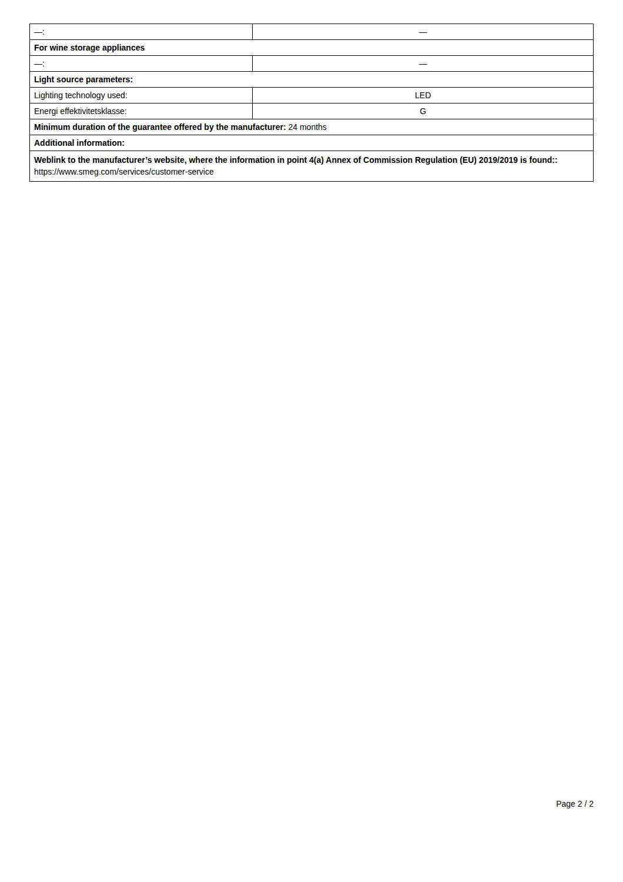| —: | — |
| For wine storage appliances |
| —: | — |
| Light source parameters: |
| Lighting technology used: | LED |
| Energi effektivitetsklasse: | G |
| Minimum duration of the guarantee offered by the manufacturer: 24 months |
| Additional information: |
| Weblink to the manufacturer’s website, where the information in point 4(a) Annex of Commission Regulation (EU) 2019/2019 is found:: https://www.smeg.com/services/customer-service |
Page 2 / 2